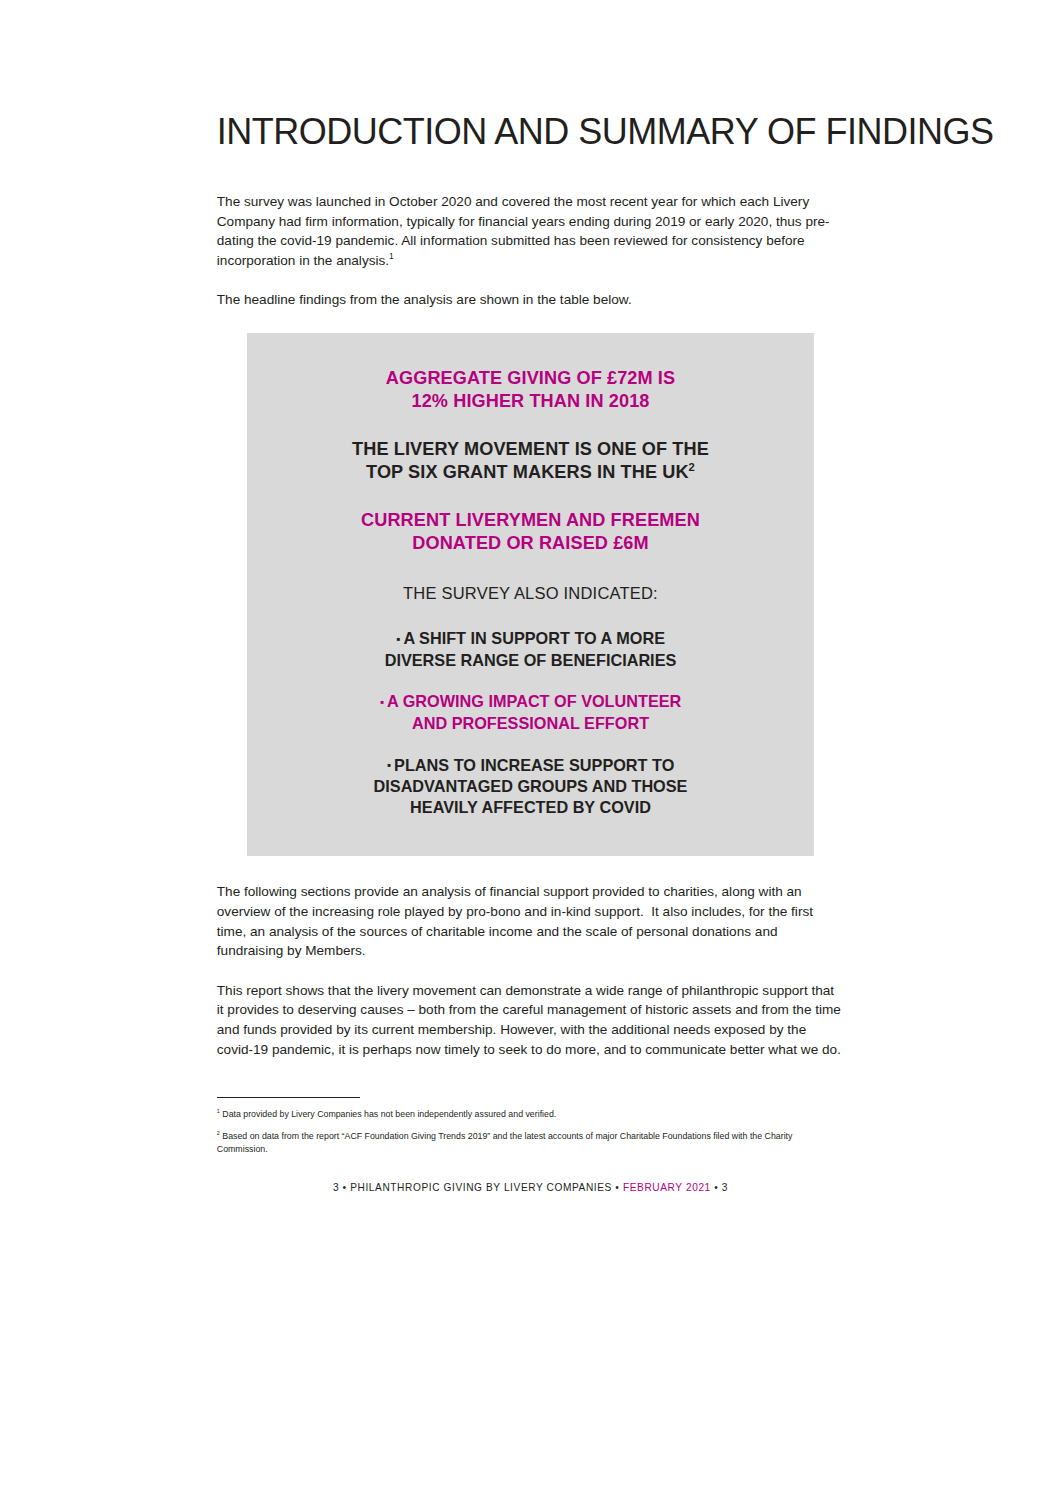INTRODUCTION AND SUMMARY OF FINDINGS
The survey was launched in October 2020 and covered the most recent year for which each Livery Company had firm information, typically for financial years ending during 2019 or early 2020, thus pre-dating the covid-19 pandemic. All information submitted has been reviewed for consistency before incorporation in the analysis.1
The headline findings from the analysis are shown in the table below.
AGGREGATE GIVING OF £72M IS
12% HIGHER THAN IN 2018
THE LIVERY MOVEMENT IS ONE OF THE
TOP SIX GRANT MAKERS IN THE UK2
CURRENT LIVERYMEN AND FREEMEN
DONATED OR RAISED £6M
THE SURVEY ALSO INDICATED:
▪A SHIFT IN SUPPORT TO A MORE
DIVERSE RANGE OF BENEFICIARIES
▪A GROWING IMPACT OF VOLUNTEER
AND PROFESSIONAL EFFORT
▪PLANS TO INCREASE SUPPORT TO
DISADVANTAGED GROUPS AND THOSE
HEAVILY AFFECTED BY COVID
The following sections provide an analysis of financial support provided to charities, along with an overview of the increasing role played by pro-bono and in-kind support. It also includes, for the first time, an analysis of the sources of charitable income and the scale of personal donations and fundraising by Members.
This report shows that the livery movement can demonstrate a wide range of philanthropic support that it provides to deserving causes – both from the careful management of historic assets and from the time and funds provided by its current membership. However, with the additional needs exposed by the covid-19 pandemic, it is perhaps now timely to seek to do more, and to communicate better what we do.
1 Data provided by Livery Companies has not been independently assured and verified.
2 Based on data from the report “ACF Foundation Giving Trends 2019” and the latest accounts of major Charitable Foundations filed with the Charity Commission.
3 • PHILANTHROPIC GIVING BY LIVERY COMPANIES • FEBRUARY 2021 • 3